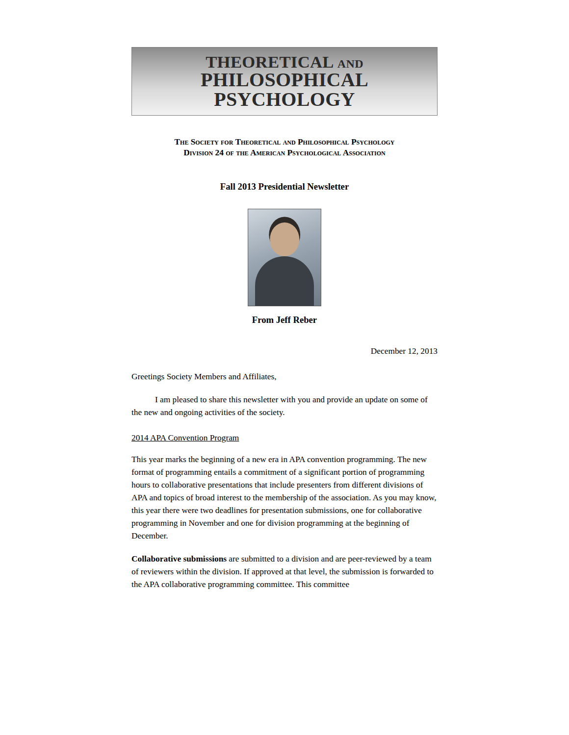THEORETICAL AND PHILOSOPHICAL PSYCHOLOGY
The Society for Theoretical and Philosophical Psychology
Division 24 of the American Psychological Association
Fall 2013 Presidential Newsletter
From Jeff Reber
December 12, 2013
Greetings Society Members and Affiliates,
I am pleased to share this newsletter with you and provide an update on some of the new and ongoing activities of the society.
2014 APA Convention Program
This year marks the beginning of a new era in APA convention programming. The new format of programming entails a commitment of a significant portion of programming hours to collaborative presentations that include presenters from different divisions of APA and topics of broad interest to the membership of the association. As you may know, this year there were two deadlines for presentation submissions, one for collaborative programming in November and one for division programming at the beginning of December.
Collaborative submissions are submitted to a division and are peer-reviewed by a team of reviewers within the division. If approved at that level, the submission is forwarded to the APA collaborative programming committee. This committee